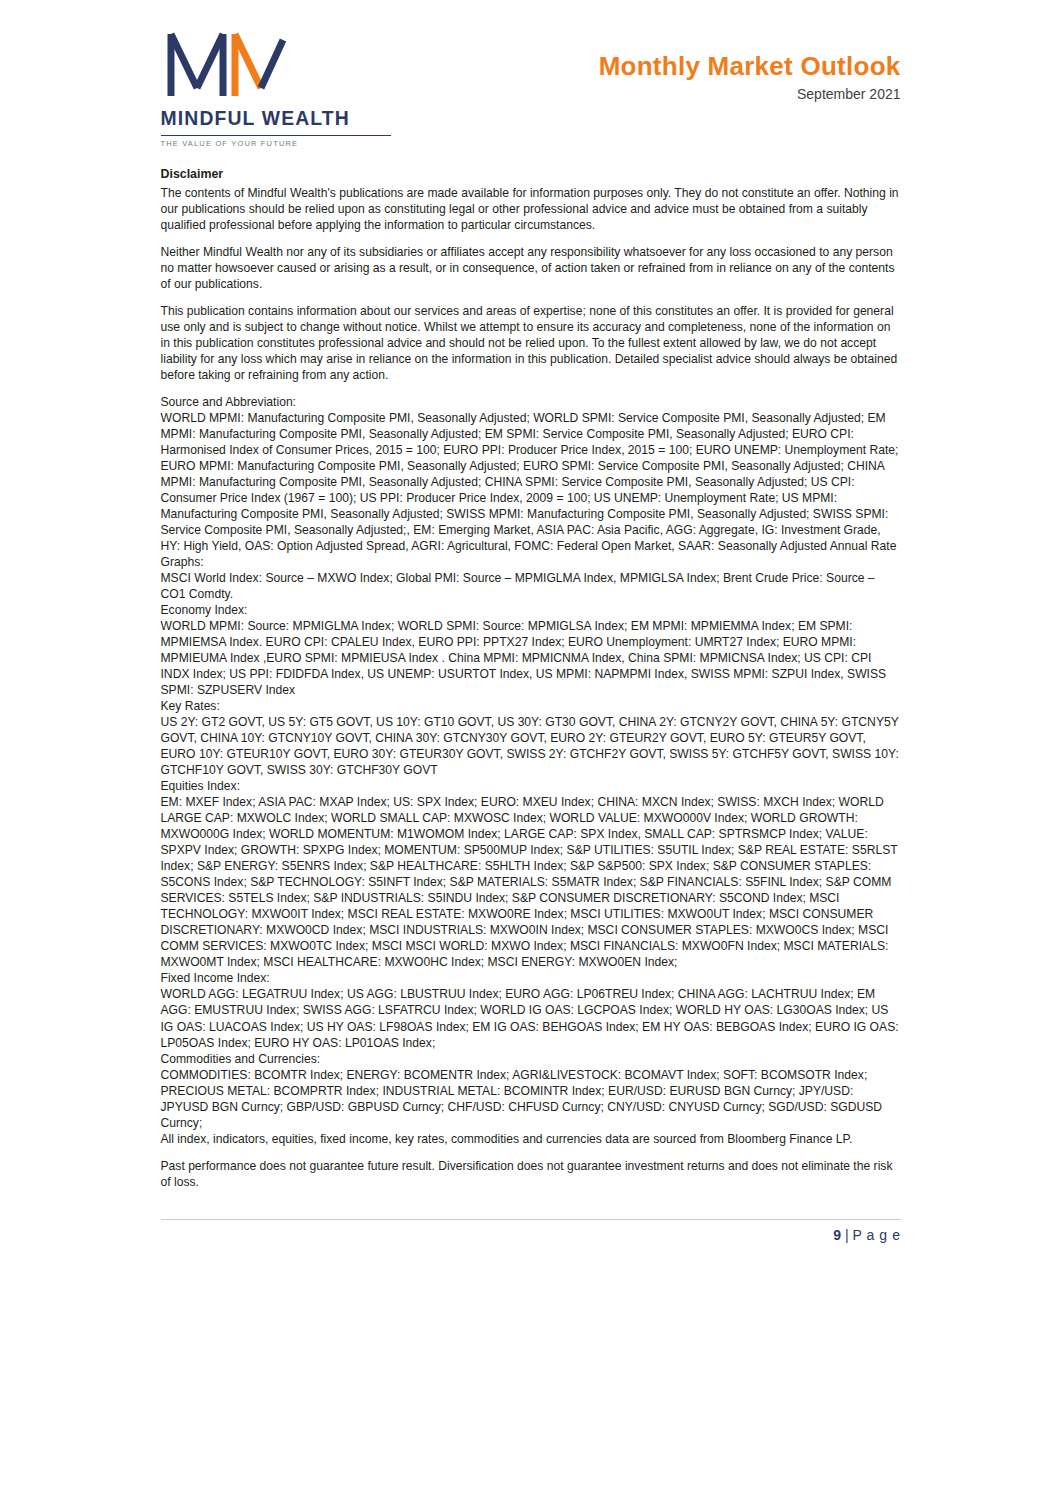MINDFUL WEALTH
THE VALUE OF YOUR FUTURE
Monthly Market Outlook
September 2021
Disclaimer
The contents of Mindful Wealth's publications are made available for information purposes only. They do not constitute an offer. Nothing in our publications should be relied upon as constituting legal or other professional advice and advice must be obtained from a suitably qualified professional before applying the information to particular circumstances.
Neither Mindful Wealth nor any of its subsidiaries or affiliates accept any responsibility whatsoever for any loss occasioned to any person no matter howsoever caused or arising as a result, or in consequence, of action taken or refrained from in reliance on any of the contents of our publications.
This publication contains information about our services and areas of expertise; none of this constitutes an offer. It is provided for general use only and is subject to change without notice. Whilst we attempt to ensure its accuracy and completeness, none of the information on in this publication constitutes professional advice and should not be relied upon. To the fullest extent allowed by law, we do not accept liability for any loss which may arise in reliance on the information in this publication. Detailed specialist advice should always be obtained before taking or refraining from any action.
Source and Abbreviation:
WORLD MPMI: Manufacturing Composite PMI, Seasonally Adjusted; WORLD SPMI: Service Composite PMI, Seasonally Adjusted; EM MPMI: Manufacturing Composite PMI, Seasonally Adjusted; EM SPMI: Service Composite PMI, Seasonally Adjusted; EURO CPI: Harmonised Index of Consumer Prices, 2015 = 100; EURO PPI: Producer Price Index, 2015 = 100; EURO UNEMP: Unemployment Rate; EURO MPMI: Manufacturing Composite PMI, Seasonally Adjusted; EURO SPMI: Service Composite PMI, Seasonally Adjusted; CHINA MPMI: Manufacturing Composite PMI, Seasonally Adjusted; CHINA SPMI: Service Composite PMI, Seasonally Adjusted; US CPI: Consumer Price Index (1967 = 100); US PPI: Producer Price Index, 2009 = 100; US UNEMP: Unemployment Rate; US MPMI: Manufacturing Composite PMI, Seasonally Adjusted; SWISS MPMI: Manufacturing Composite PMI, Seasonally Adjusted; SWISS SPMI: Service Composite PMI, Seasonally Adjusted;, EM: Emerging Market, ASIA PAC: Asia Pacific, AGG: Aggregate, IG: Investment Grade, HY: High Yield, OAS: Option Adjusted Spread, AGRI: Agricultural, FOMC: Federal Open Market, SAAR: Seasonally Adjusted Annual Rate
Graphs:
MSCI World Index: Source – MXWO Index; Global PMI: Source – MPMIGLMA Index, MPMIGLSA Index; Brent Crude Price: Source – CO1 Comdty.
Economy Index:
WORLD MPMI: Source: MPMIGLMA Index; WORLD SPMI: Source: MPMIGLSA Index; EM MPMI: MPMIEMMA Index; EM SPMI: MPMIEMSA Index. EURO CPI: CPALEU Index, EURO PPI: PPTX27 Index; EURO Unemployment: UMRT27 Index; EURO MPMI: MPMIEUMA Index ,EURO SPMI: MPMIEUSA Index . China MPMI: MPMICNMA Index, China SPMI: MPMICNSA Index; US CPI: CPI INDX Index; US PPI: FDIDFDA Index, US UNEMP: USURTOT Index, US MPMI: NAPMPMI Index, SWISS MPMI: SZPUI Index, SWISS SPMI: SZPUSERV Index
Key Rates:
US 2Y: GT2 GOVT, US 5Y: GT5 GOVT, US 10Y: GT10 GOVT, US 30Y: GT30 GOVT, CHINA 2Y: GTCNY2Y GOVT, CHINA 5Y: GTCNY5Y GOVT, CHINA 10Y: GTCNY10Y GOVT, CHINA 30Y: GTCNY30Y GOVT, EURO 2Y: GTEUR2Y GOVT, EURO 5Y: GTEUR5Y GOVT, EURO 10Y: GTEUR10Y GOVT, EURO 30Y: GTEUR30Y GOVT, SWISS 2Y: GTCHF2Y GOVT, SWISS 5Y: GTCHF5Y GOVT, SWISS 10Y: GTCHF10Y GOVT, SWISS 30Y: GTCHF30Y GOVT
Equities Index:
EM: MXEF Index; ASIA PAC: MXAP Index; US: SPX Index; EURO: MXEU Index; CHINA: MXCN Index; SWISS: MXCH Index; WORLD LARGE CAP: MXWOLC Index; WORLD SMALL CAP: MXWOSC Index; WORLD VALUE: MXWO000V Index; WORLD GROWTH: MXWO000G Index; WORLD MOMENTUM: M1WOMOM Index; LARGE CAP: SPX Index, SMALL CAP: SPTRSMCP Index; VALUE: SPXPV Index; GROWTH: SPXPG Index; MOMENTUM: SP500MUP Index; S&P UTILITIES: S5UTIL Index; S&P REAL ESTATE: S5RLST Index; S&P ENERGY: S5ENRS Index; S&P HEALTHCARE: S5HLTH Index; S&P S&P500: SPX Index; S&P CONSUMER STAPLES: S5CONS Index; S&P TECHNOLOGY: S5INFT Index; S&P MATERIALS: S5MATR Index; S&P FINANCIALS: S5FINL Index; S&P COMM SERVICES: S5TELS Index; S&P INDUSTRIALS: S5INDU Index; S&P CONSUMER DISCRETIONARY: S5COND Index; MSCI TECHNOLOGY: MXWO0IT Index; MSCI REAL ESTATE: MXWO0RE Index; MSCI UTILITIES: MXWO0UT Index; MSCI CONSUMER DISCRETIONARY: MXWO0CD Index; MSCI INDUSTRIALS: MXWO0IN Index; MSCI CONSUMER STAPLES: MXWO0CS Index; MSCI COMM SERVICES: MXWO0TC Index; MSCI MSCI WORLD: MXWO Index; MSCI FINANCIALS: MXWO0FN Index; MSCI MATERIALS: MXWO0MT Index; MSCI HEALTHCARE: MXWO0HC Index; MSCI ENERGY: MXWO0EN Index;
Fixed Income Index:
WORLD AGG: LEGATRUU Index; US AGG: LBUSTRUU Index; EURO AGG: LP06TREU Index; CHINA AGG: LACHTRUU Index; EM AGG: EMUSTRUU Index; SWISS AGG: LSFATRCU Index; WORLD IG OAS: LGCPOAS Index; WORLD HY OAS: LG30OAS Index; US IG OAS: LUACOAS Index; US HY OAS: LF98OAS Index; EM IG OAS: BEHGOAS Index; EM HY OAS: BEBGOAS Index; EURO IG OAS: LP05OAS Index; EURO HY OAS: LP01OAS Index;
Commodities and Currencies:
COMMODITIES: BCOMTR Index; ENERGY: BCOMENTR Index; AGRI&LIVESTOCK: BCOMAVT Index; SOFT: BCOMSOTR Index; PRECIOUS METAL: BCOMPRTR Index; INDUSTRIAL METAL: BCOMINTR Index; EUR/USD: EURUSD BGN Curncy; JPY/USD: JPYUSD BGN Curncy; GBP/USD: GBPUSD Curncy; CHF/USD: CHFUSD Curncy; CNY/USD: CNYUSD Curncy; SGD/USD: SGDUSD Curncy;
All index, indicators, equities, fixed income, key rates, commodities and currencies data are sourced from Bloomberg Finance LP.
Past performance does not guarantee future result. Diversification does not guarantee investment returns and does not eliminate the risk of loss.
9 | P a g e